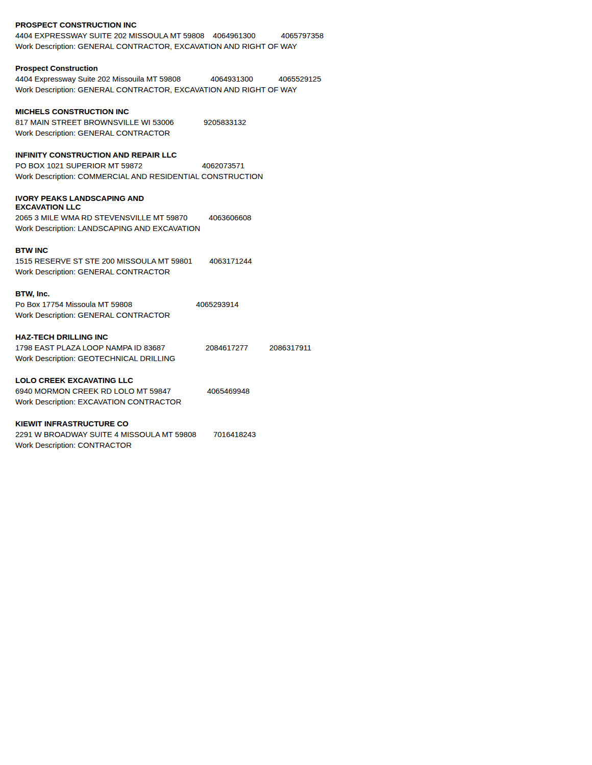PROSPECT CONSTRUCTION INC
4404 EXPRESSWAY SUITE 202 MISSOULA MT 59808 4064961300 4065797358
Work Description: GENERAL CONTRACTOR, EXCAVATION AND RIGHT OF WAY
Prospect Construction
4404 Expressway Suite 202 Missouila MT 59808 4064931300 4065529125
Work Description: GENERAL CONTRACTOR, EXCAVATION AND RIGHT OF WAY
MICHELS CONSTRUCTION INC
817 MAIN STREET BROWNSVILLE WI 53006 9205833132
Work Description: GENERAL CONTRACTOR
INFINITY CONSTRUCTION AND REPAIR LLC
PO BOX 1021 SUPERIOR MT 59872 4062073571
Work Description: COMMERCIAL AND RESIDENTIAL CONSTRUCTION
IVORY PEAKS LANDSCAPING AND
EXCAVATION LLC
2065 3 MILE WMA RD STEVENSVILLE MT 59870 4063606608
Work Description: LANDSCAPING AND EXCAVATION
BTW INC
1515 RESERVE ST STE 200 MISSOULA MT 59801 4063171244
Work Description: GENERAL CONTRACTOR
BTW, Inc.
Po Box 17754 Missoula MT 59808 4065293914
Work Description: GENERAL CONTRACTOR
HAZ-TECH DRILLING INC
1798 EAST PLAZA LOOP NAMPA ID 83687 2084617277 2086317911
Work Description: GEOTECHNICAL DRILLING
LOLO CREEK EXCAVATING LLC
6940 MORMON CREEK RD LOLO MT 59847 4065469948
Work Description: EXCAVATION CONTRACTOR
KIEWIT INFRASTRUCTURE CO
2291 W BROADWAY SUITE 4 MISSOULA MT 59808 7016418243
Work Description: CONTRACTOR